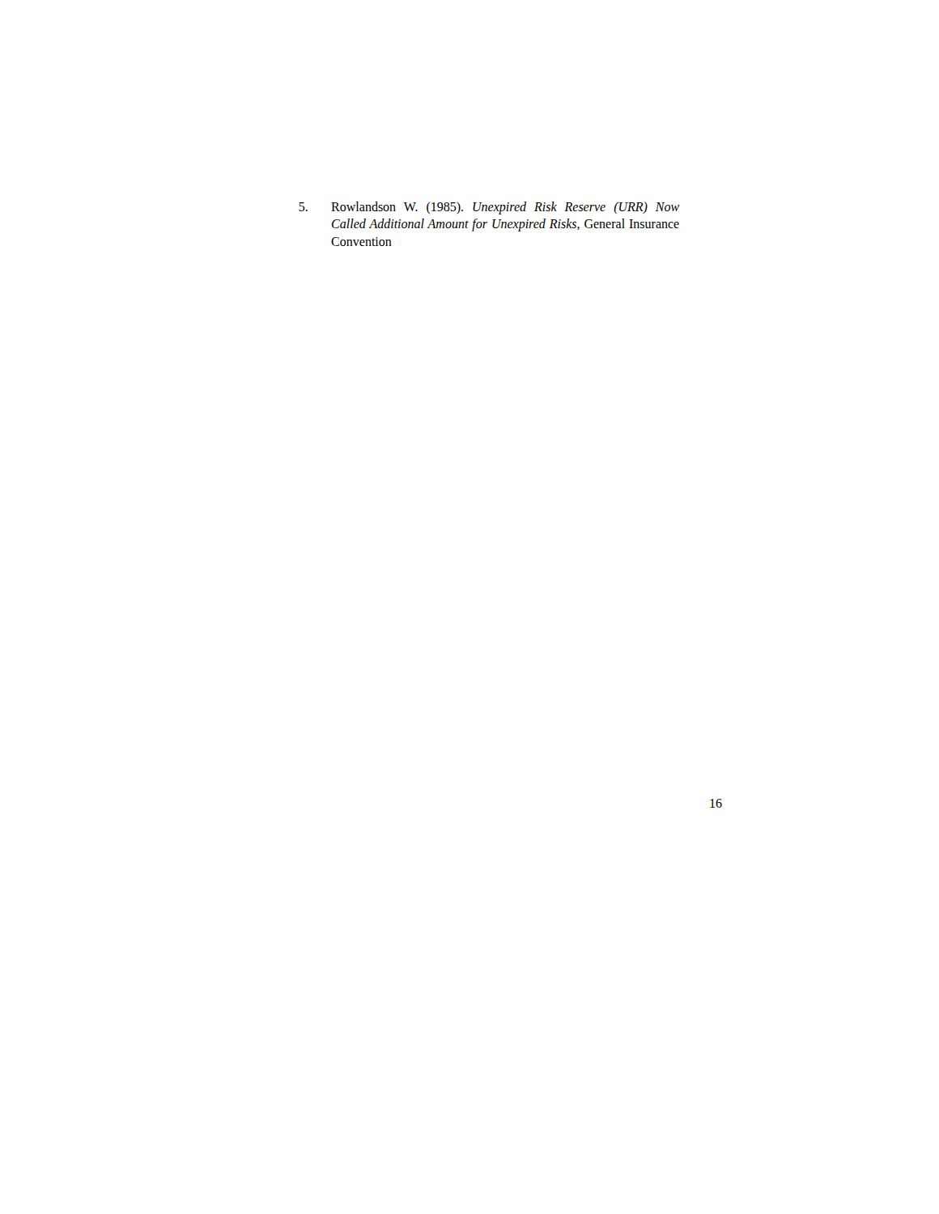5. Rowlandson W. (1985). Unexpired Risk Reserve (URR) Now Called Additional Amount for Unexpired Risks, General Insurance Convention
16